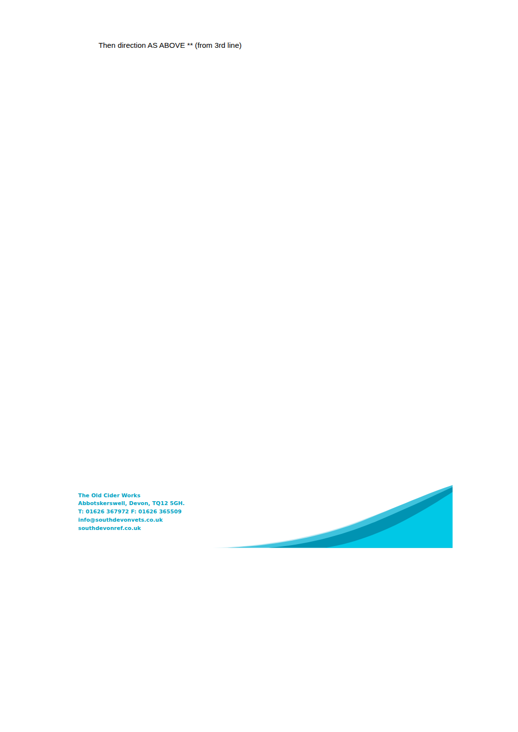Then direction AS ABOVE ** (from 3rd line)
The Old Cider Works Abbotskerswell, Devon, TQ12 5GH. T: 01626 367972 F: 01626 365509 info@southdevonvets.co.uk southdevonref.co.uk